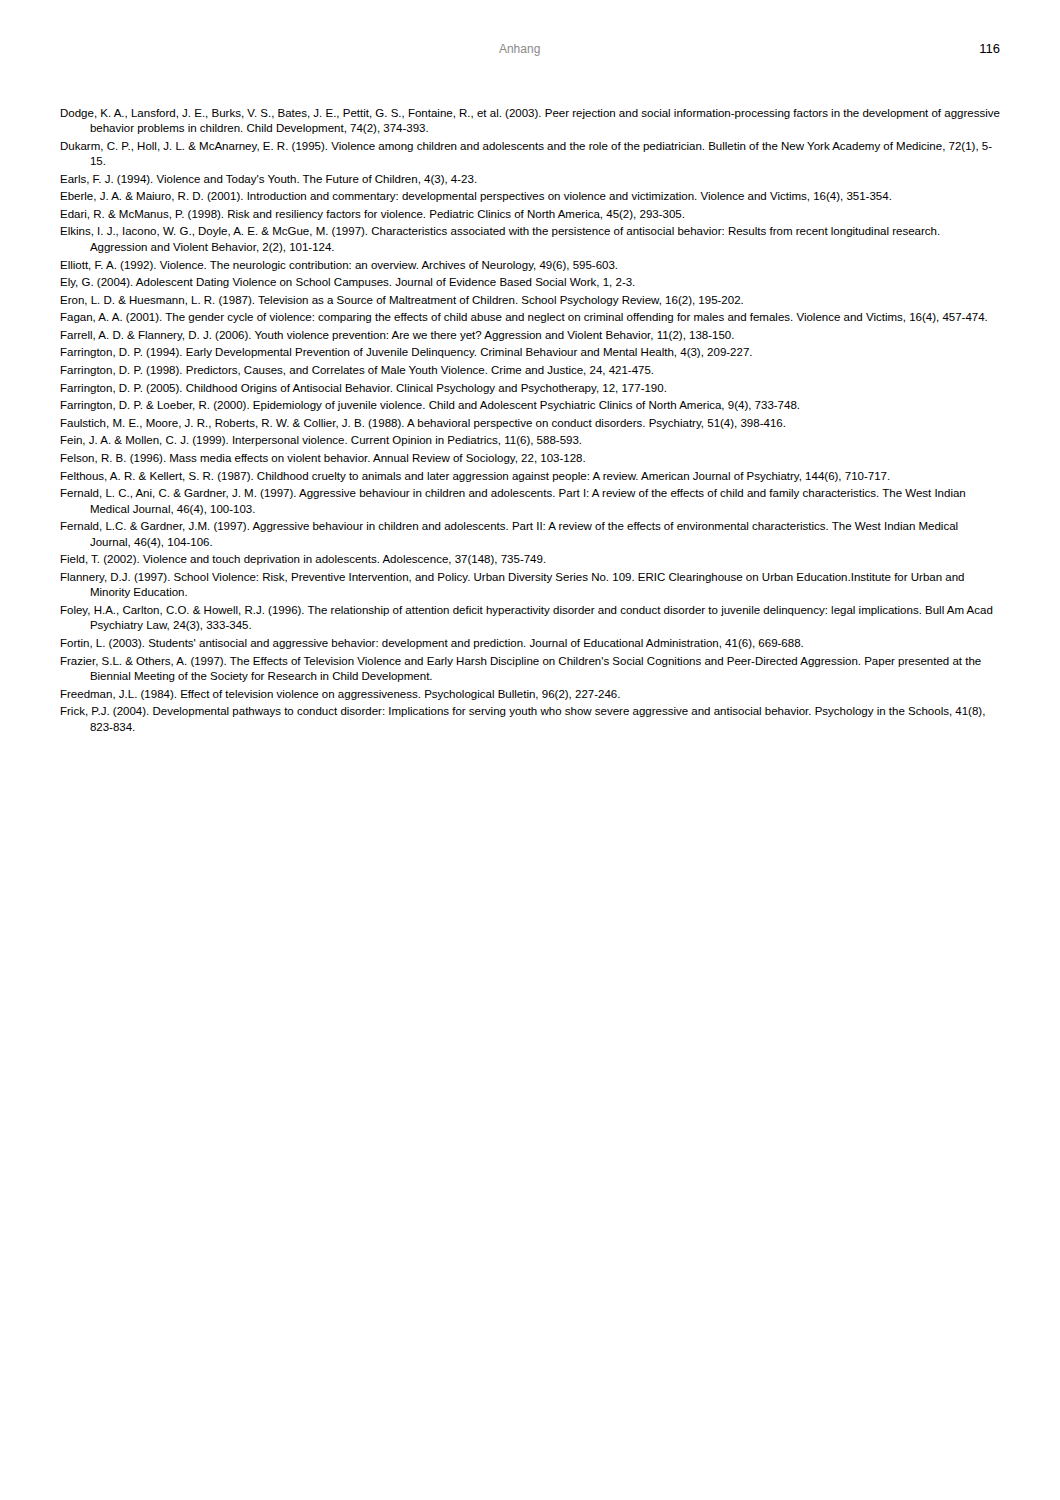Anhang
116
Dodge, K. A., Lansford, J. E., Burks, V. S., Bates, J. E., Pettit, G. S., Fontaine, R., et al. (2003). Peer rejection and social information-processing factors in the development of aggressive behavior problems in children. Child Development, 74(2), 374-393.
Dukarm, C. P., Holl, J. L. & McAnarney, E. R. (1995). Violence among children and adolescents and the role of the pediatrician. Bulletin of the New York Academy of Medicine, 72(1), 5-15.
Earls, F. J. (1994). Violence and Today's Youth. The Future of Children, 4(3), 4-23.
Eberle, J. A. & Maiuro, R. D. (2001). Introduction and commentary: developmental perspectives on violence and victimization. Violence and Victims, 16(4), 351-354.
Edari, R. & McManus, P. (1998). Risk and resiliency factors for violence. Pediatric Clinics of North America, 45(2), 293-305.
Elkins, I. J., Iacono, W. G., Doyle, A. E. & McGue, M. (1997). Characteristics associated with the persistence of antisocial behavior: Results from recent longitudinal research. Aggression and Violent Behavior, 2(2), 101-124.
Elliott, F. A. (1992). Violence. The neurologic contribution: an overview. Archives of Neurology, 49(6), 595-603.
Ely, G. (2004). Adolescent Dating Violence on School Campuses. Journal of Evidence Based Social Work, 1, 2-3.
Eron, L. D. & Huesmann, L. R. (1987). Television as a Source of Maltreatment of Children. School Psychology Review, 16(2), 195-202.
Fagan, A. A. (2001). The gender cycle of violence: comparing the effects of child abuse and neglect on criminal offending for males and females. Violence and Victims, 16(4), 457-474.
Farrell, A. D. & Flannery, D. J. (2006). Youth violence prevention: Are we there yet? Aggression and Violent Behavior, 11(2), 138-150.
Farrington, D. P. (1994). Early Developmental Prevention of Juvenile Delinquency. Criminal Behaviour and Mental Health, 4(3), 209-227.
Farrington, D. P. (1998). Predictors, Causes, and Correlates of Male Youth Violence. Crime and Justice, 24, 421-475.
Farrington, D. P. (2005). Childhood Origins of Antisocial Behavior. Clinical Psychology and Psychotherapy, 12, 177-190.
Farrington, D. P. & Loeber, R. (2000). Epidemiology of juvenile violence. Child and Adolescent Psychiatric Clinics of North America, 9(4), 733-748.
Faulstich, M. E., Moore, J. R., Roberts, R. W. & Collier, J. B. (1988). A behavioral perspective on conduct disorders. Psychiatry, 51(4), 398-416.
Fein, J. A. & Mollen, C. J. (1999). Interpersonal violence. Current Opinion in Pediatrics, 11(6), 588-593.
Felson, R. B. (1996). Mass media effects on violent behavior. Annual Review of Sociology, 22, 103-128.
Felthous, A. R. & Kellert, S. R. (1987). Childhood cruelty to animals and later aggression against people: A review. American Journal of Psychiatry, 144(6), 710-717.
Fernald, L. C., Ani, C. & Gardner, J. M. (1997). Aggressive behaviour in children and adolescents. Part I: A review of the effects of child and family characteristics. The West Indian Medical Journal, 46(4), 100-103.
Fernald, L.C. & Gardner, J.M. (1997). Aggressive behaviour in children and adolescents. Part II: A review of the effects of environmental characteristics. The West Indian Medical Journal, 46(4), 104-106.
Field, T. (2002). Violence and touch deprivation in adolescents. Adolescence, 37(148), 735-749.
Flannery, D.J. (1997). School Violence: Risk, Preventive Intervention, and Policy. Urban Diversity Series No. 109. ERIC Clearinghouse on Urban Education.Institute for Urban and Minority Education.
Foley, H.A., Carlton, C.O. & Howell, R.J. (1996). The relationship of attention deficit hyperactivity disorder and conduct disorder to juvenile delinquency: legal implications. Bull Am Acad Psychiatry Law, 24(3), 333-345.
Fortin, L. (2003). Students' antisocial and aggressive behavior: development and prediction. Journal of Educational Administration, 41(6), 669-688.
Frazier, S.L. & Others, A. (1997). The Effects of Television Violence and Early Harsh Discipline on Children's Social Cognitions and Peer-Directed Aggression. Paper presented at the Biennial Meeting of the Society for Research in Child Development.
Freedman, J.L. (1984). Effect of television violence on aggressiveness. Psychological Bulletin, 96(2), 227-246.
Frick, P.J. (2004). Developmental pathways to conduct disorder: Implications for serving youth who show severe aggressive and antisocial behavior. Psychology in the Schools, 41(8), 823-834.